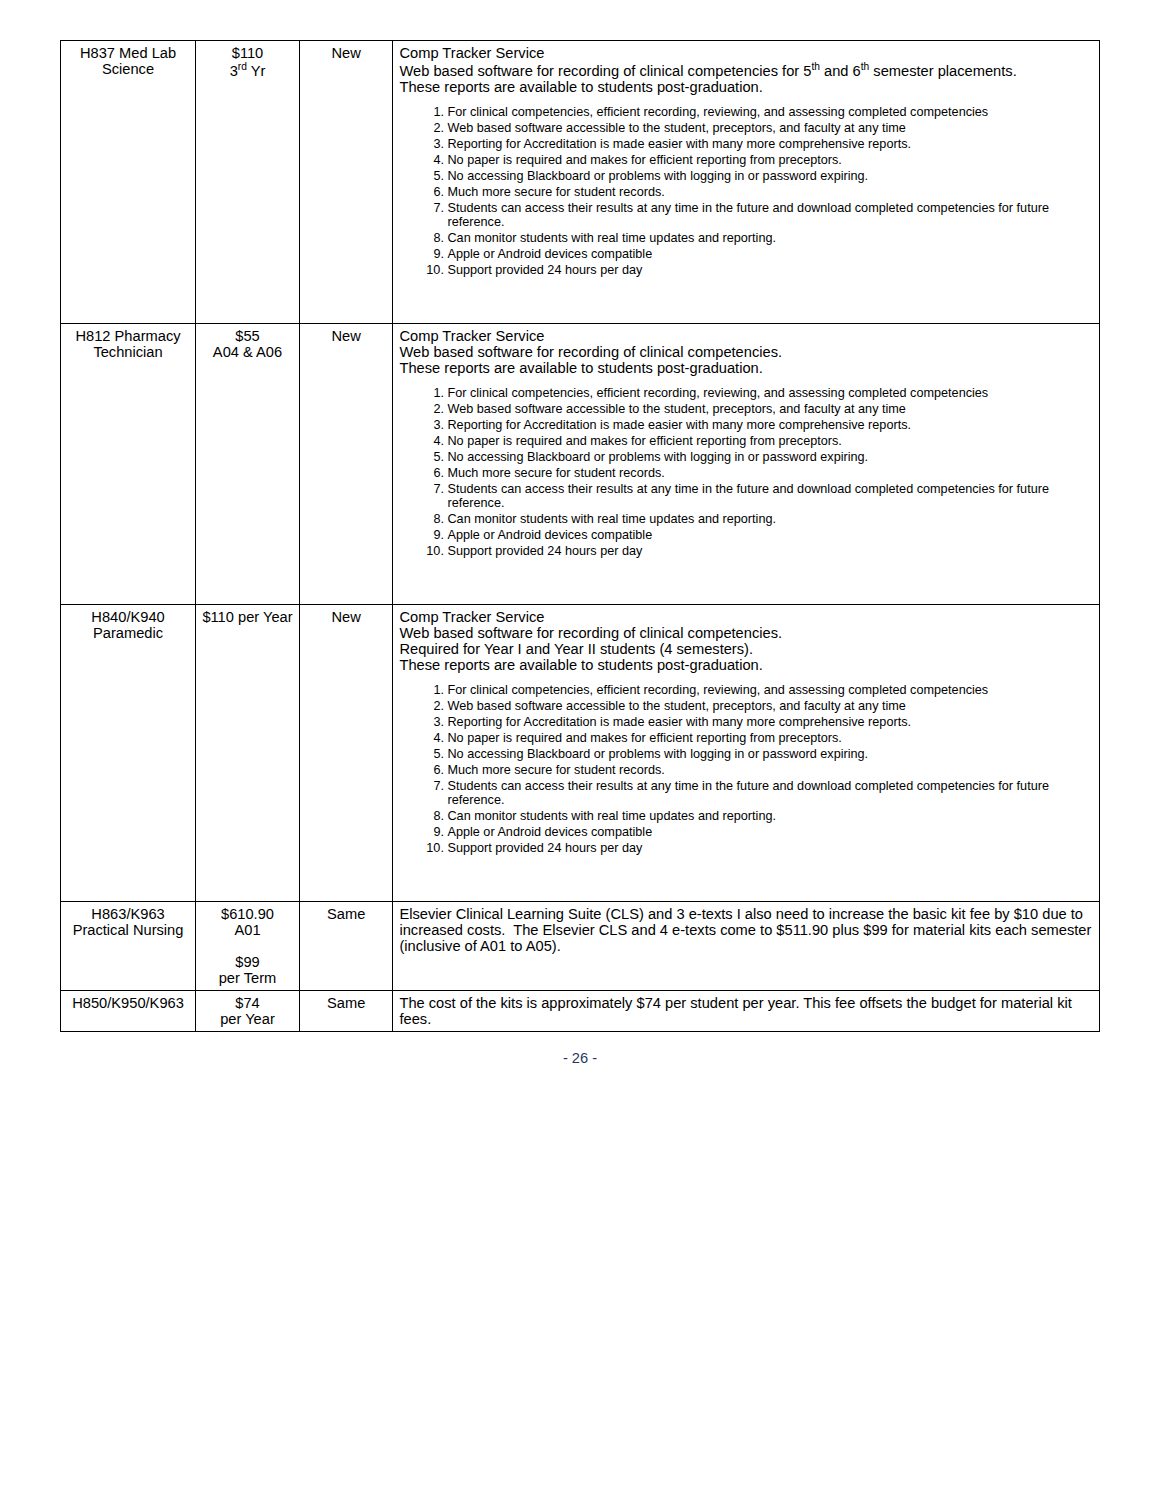| H837 Med Lab Science | $110 3 rd Yr | New | Comp Tracker Service Web based software for recording of clinical competencies for 5 th and 6 th semester placements. These reports are available to students post-graduation. For clinical competencies, efficient recording, reviewing, and assessing completed competencies Web based software accessible to the student, preceptors, and faculty at any time Reporting for Accreditation is made easier with many more comprehensive reports. No paper is required and makes for efficient reporting from preceptors. No accessing Blackboard or problems with logging in or password expiring. Much more secure for student records. Students can access their results at any time in the future and download completed competencies for future reference. Can monitor students with real time updates and reporting. Apple or Android devices compatible Support provided 24 hours per day |
| H812 Pharmacy Technician | $55 A04 & A06 | New | Comp Tracker Service Web based software for recording of clinical competencies. These reports are available to students post-graduation. For clinical competencies, efficient recording, reviewing, and assessing completed competencies Web based software accessible to the student, preceptors, and faculty at any time Reporting for Accreditation is made easier with many more comprehensive reports. No paper is required and makes for efficient reporting from preceptors. No accessing Blackboard or problems with logging in or password expiring. Much more secure for student records. Students can access their results at any time in the future and download completed competencies for future reference. Can monitor students with real time updates and reporting. Apple or Android devices compatible Support provided 24 hours per day |
| H840/K940 Paramedic | $110 per Year | New | Comp Tracker Service Web based software for recording of clinical competencies. Required for Year I and Year II students (4 semesters). These reports are available to students post-graduation. For clinical competencies, efficient recording, reviewing, and assessing completed competencies Web based software accessible to the student, preceptors, and faculty at any time Reporting for Accreditation is made easier with many more comprehensive reports. No paper is required and makes for efficient reporting from preceptors. No accessing Blackboard or problems with logging in or password expiring. Much more secure for student records. Students can access their results at any time in the future and download completed competencies for future reference. Can monitor students with real time updates and reporting. Apple or Android devices compatible Support provided 24 hours per day |
| H863/K963 Practical Nursing | $610.90 A01 $99 per Term | Same | Elsevier Clinical Learning Suite (CLS) and 3 e-texts I also need to increase the basic kit fee by $10 due to increased costs. The Elsevier CLS and 4 e-texts come to $511.90 plus $99 for material kits each semester (inclusive of A01 to A05). |
| H850/K950/K963 | $74 per Year | Same | The cost of the kits is approximately $74 per student per year. This fee offsets the budget for material kit fees. |
- 26 -